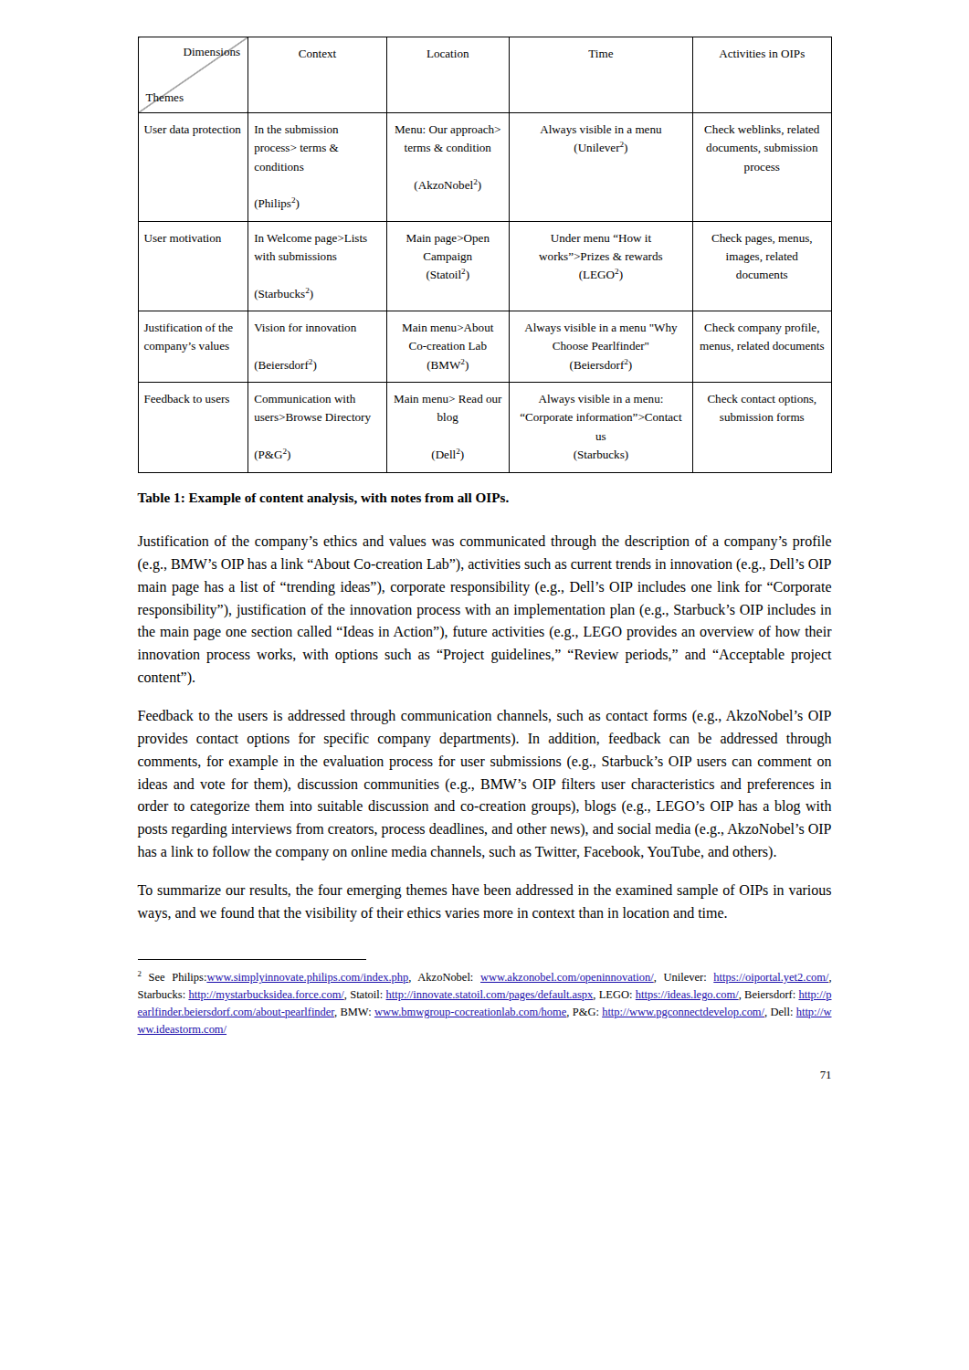| Dimensions Themes | Context | Location | Time | Activities in OIPs |
| --- | --- | --- | --- | --- |
| User data protection | In the submission process> terms & conditions (Philips 2 ) | Menu: Our approach> terms & condition (AkzoNobel 2 ) | Always visible in a menu (Unilever 2 ) | Check weblinks, related documents, submission process |
| User motivation | In Welcome page>Lists with submissions (Starbucks 2 ) | Main page>Open Campaign (Statoil 2 ) | Under menu “How it works”>Prizes & rewards (LEGO 2 ) | Check pages, menus, images, related documents |
| Justification of the company’s values | Vision for innovation (Beiersdorf 2 ) | Main menu>About Co-creation Lab (BMW 2 ) | Always visible in a menu "Why Choose Pearlfinder" (Beiersdorf 2 ) | Check company profile, menus, related documents |
| Feedback to users | Communication with users>Browse Directory (P&G 2 ) | Main menu> Read our blog (Dell 2 ) | Always visible in a menu: “Corporate information”>Contact us (Starbucks) | Check contact options, submission forms |
Table 1: Example of content analysis, with notes from all OIPs.
Justification of the company’s ethics and values was communicated through the description of a company’s profile (e.g., BMW’s OIP has a link “About Co-creation Lab”), activities such as current trends in innovation (e.g., Dell’s OIP main page has a list of “trending ideas”), corporate responsibility (e.g., Dell’s OIP includes one link for “Corporate responsibility”), justification of the innovation process with an implementation plan (e.g., Starbuck’s OIP includes in the main page one section called “Ideas in Action”), future activities (e.g., LEGO provides an overview of how their innovation process works, with options such as “Project guidelines,” “Review periods,” and “Acceptable project content”).
Feedback to the users is addressed through communication channels, such as contact forms (e.g., AkzoNobel’s OIP provides contact options for specific company departments). In addition, feedback can be addressed through comments, for example in the evaluation process for user submissions (e.g., Starbuck’s OIP users can comment on ideas and vote for them), discussion communities (e.g., BMW’s OIP filters user characteristics and preferences in order to categorize them into suitable discussion and co-creation groups), blogs (e.g., LEGO’s OIP has a blog with posts regarding interviews from creators, process deadlines, and other news), and social media (e.g., AkzoNobel’s OIP has a link to follow the company on online media channels, such as Twitter, Facebook, YouTube, and others).
To summarize our results, the four emerging themes have been addressed in the examined sample of OIPs in various ways, and we found that the visibility of their ethics varies more in context than in location and time.
2 See Philips:www.simplyinnovate.philips.com/index.php, AkzoNobel: www.akzonobel.com/openinnovation/, Unilever: https://oiportal.yet2.com/, Starbucks: http://mystarbucksidea.force.com/, Statoil: http://innovate.statoil.com/pages/default.aspx, LEGO: https://ideas.lego.com/, Beiersdorf: http://pearlfinder.beiersdorf.com/about-pearlfinder, BMW: www.bmwgroup-cocreationlab.com/home, P&G: http://www.pgconnectdevelop.com/, Dell: http://www.ideastorm.com/
71